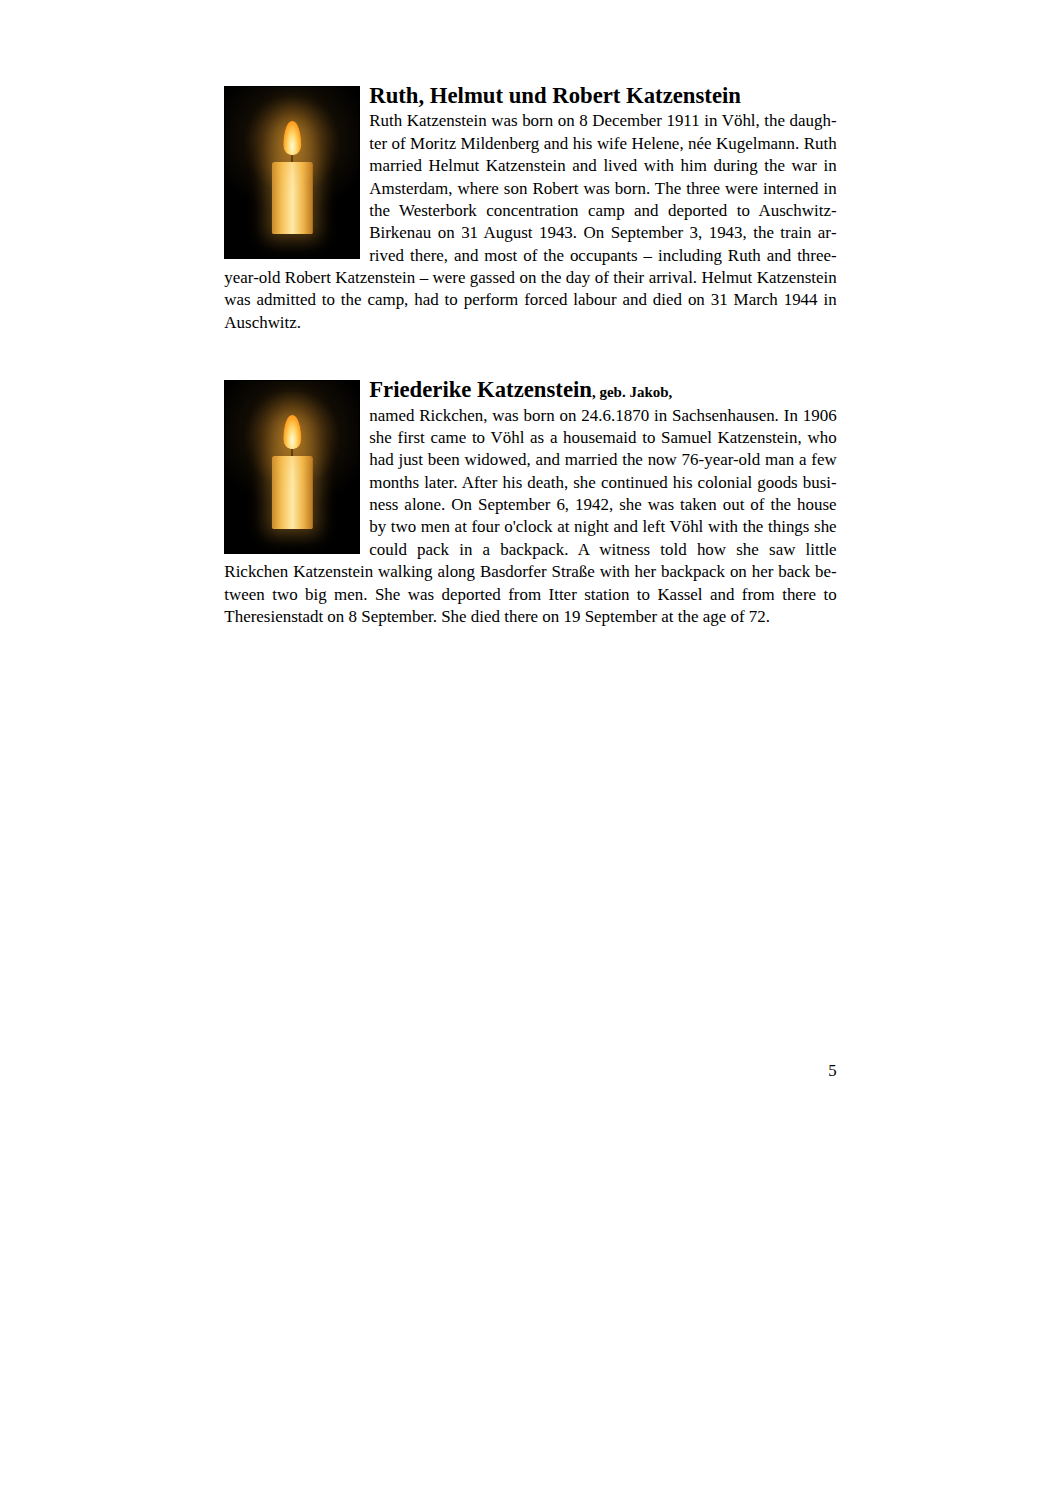Ruth, Helmut und Robert Katzenstein
Ruth Katzenstein was born on 8 December 1911 in Vöhl, the daughter of Moritz Mildenberg and his wife Helene, née Kugelmann. Ruth married Helmut Katzen­stein and lived with him during the war in Amsterdam, where son Robert was born. The three were interned in the Westerbork concentration camp and deported to Auschwitz-Birkenau on 31 August 1943. On September 3, 1943, the train arrived there, and most of the occupants – including Ruth and three-year-old Robert Katzenstein – were gassed on the day of their arrival. Helmut Katzenstein was admitted to the camp, had to perform forced labour and died on 31 March 1944 in Auschwitz.
Friederike Katzenstein, geb. Jakob,
named Rickchen, was born on 24.6.1870 in Sachsen­hausen. In 1906 she first came to Vöhl as a housemaid to Samuel Katzenstein, who had just been widowed, and married the now 76-year-old man a few months la­ter. After his death, she continued his colonial goods business alone. On September 6, 1942, she was taken out of the house by two men at four o'clock at night and left Vöhl with the things she could pack in a backpack. A witness told how she saw little Rickchen Katzenstein walking along Basdorfer Straße with her backpack on her back between two big men. She was deported from Itter station to Kassel and from there to Theresienstadt on 8 September. She died the­re on 19 September at the age of 72.
5